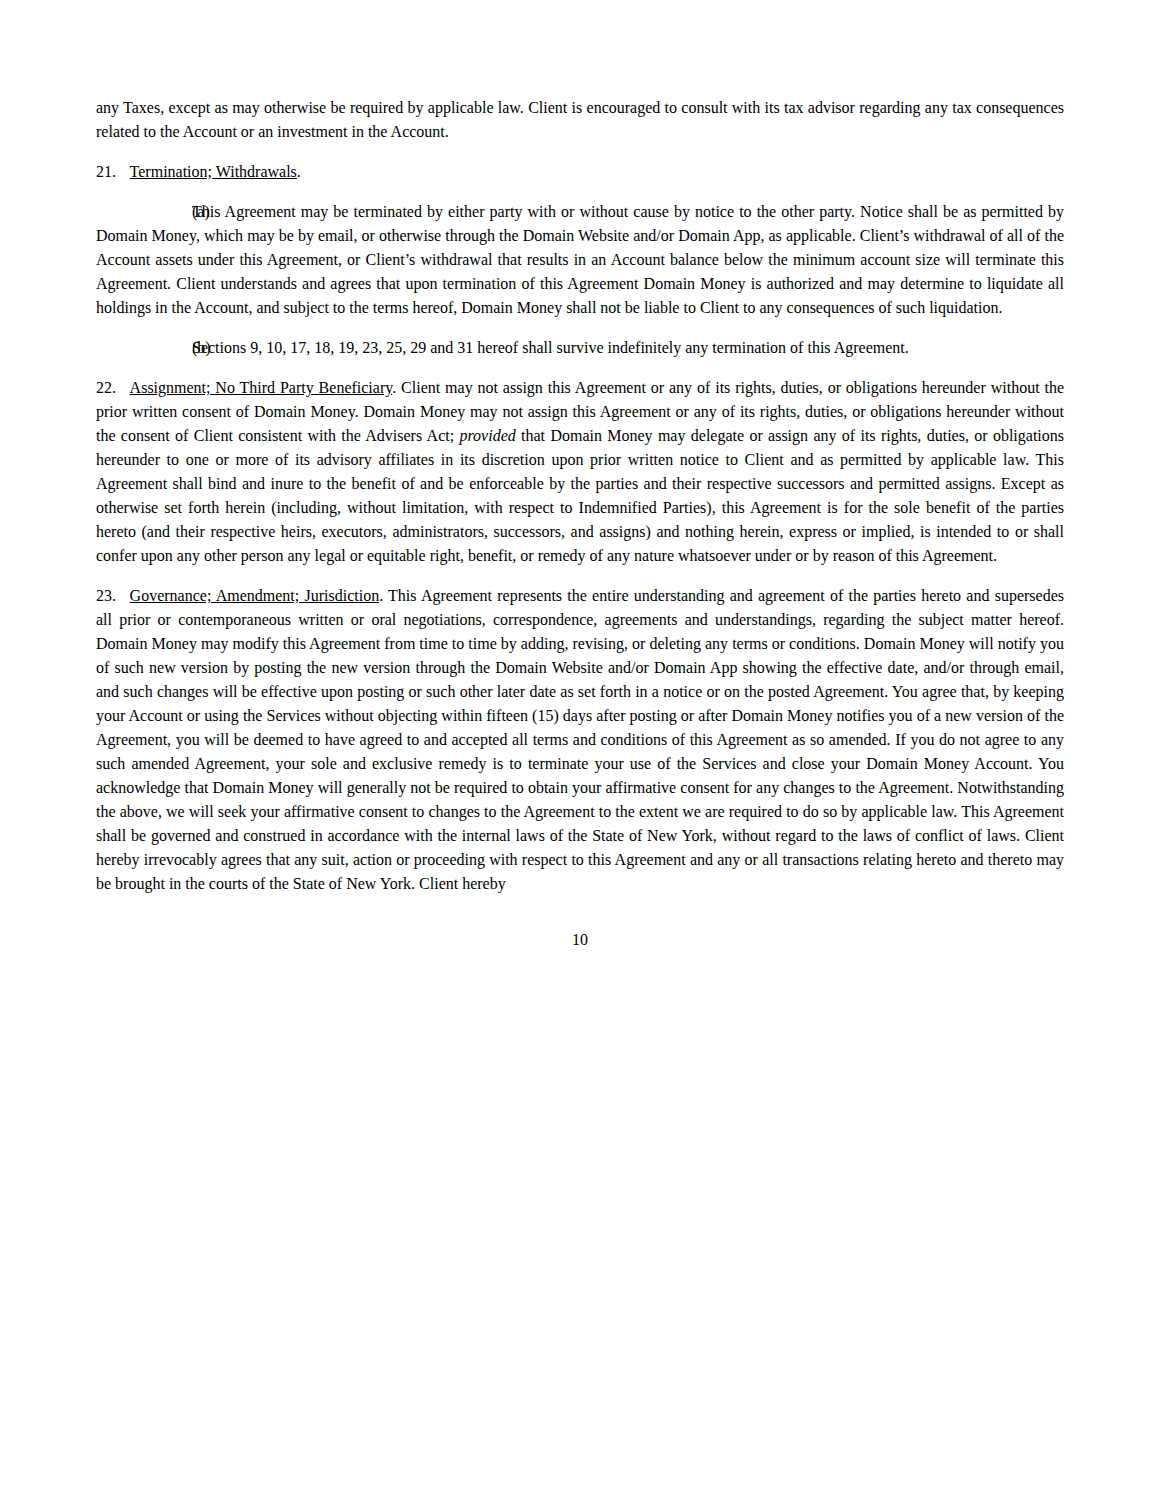any Taxes, except as may otherwise be required by applicable law. Client is encouraged to consult with its tax advisor regarding any tax consequences related to the Account or an investment in the Account.
21. Termination; Withdrawals.
(a) This Agreement may be terminated by either party with or without cause by notice to the other party. Notice shall be as permitted by Domain Money, which may be by email, or otherwise through the Domain Website and/or Domain App, as applicable. Client’s withdrawal of all of the Account assets under this Agreement, or Client’s withdrawal that results in an Account balance below the minimum account size will terminate this Agreement. Client understands and agrees that upon termination of this Agreement Domain Money is authorized and may determine to liquidate all holdings in the Account, and subject to the terms hereof, Domain Money shall not be liable to Client to any consequences of such liquidation.
(b) Sections 9, 10, 17, 18, 19, 23, 25, 29 and 31 hereof shall survive indefinitely any termination of this Agreement.
22. Assignment; No Third Party Beneficiary. Client may not assign this Agreement or any of its rights, duties, or obligations hereunder without the prior written consent of Domain Money. Domain Money may not assign this Agreement or any of its rights, duties, or obligations hereunder without the consent of Client consistent with the Advisers Act; provided that Domain Money may delegate or assign any of its rights, duties, or obligations hereunder to one or more of its advisory affiliates in its discretion upon prior written notice to Client and as permitted by applicable law. This Agreement shall bind and inure to the benefit of and be enforceable by the parties and their respective successors and permitted assigns. Except as otherwise set forth herein (including, without limitation, with respect to Indemnified Parties), this Agreement is for the sole benefit of the parties hereto (and their respective heirs, executors, administrators, successors, and assigns) and nothing herein, express or implied, is intended to or shall confer upon any other person any legal or equitable right, benefit, or remedy of any nature whatsoever under or by reason of this Agreement.
23. Governance; Amendment; Jurisdiction. This Agreement represents the entire understanding and agreement of the parties hereto and supersedes all prior or contemporaneous written or oral negotiations, correspondence, agreements and understandings, regarding the subject matter hereof. Domain Money may modify this Agreement from time to time by adding, revising, or deleting any terms or conditions. Domain Money will notify you of such new version by posting the new version through the Domain Website and/or Domain App showing the effective date, and/or through email, and such changes will be effective upon posting or such other later date as set forth in a notice or on the posted Agreement. You agree that, by keeping your Account or using the Services without objecting within fifteen (15) days after posting or after Domain Money notifies you of a new version of the Agreement, you will be deemed to have agreed to and accepted all terms and conditions of this Agreement as so amended. If you do not agree to any such amended Agreement, your sole and exclusive remedy is to terminate your use of the Services and close your Domain Money Account. You acknowledge that Domain Money will generally not be required to obtain your affirmative consent for any changes to the Agreement. Notwithstanding the above, we will seek your affirmative consent to changes to the Agreement to the extent we are required to do so by applicable law. This Agreement shall be governed and construed in accordance with the internal laws of the State of New York, without regard to the laws of conflict of laws. Client hereby irrevocably agrees that any suit, action or proceeding with respect to this Agreement and any or all transactions relating hereto and thereto may be brought in the courts of the State of New York. Client hereby
10